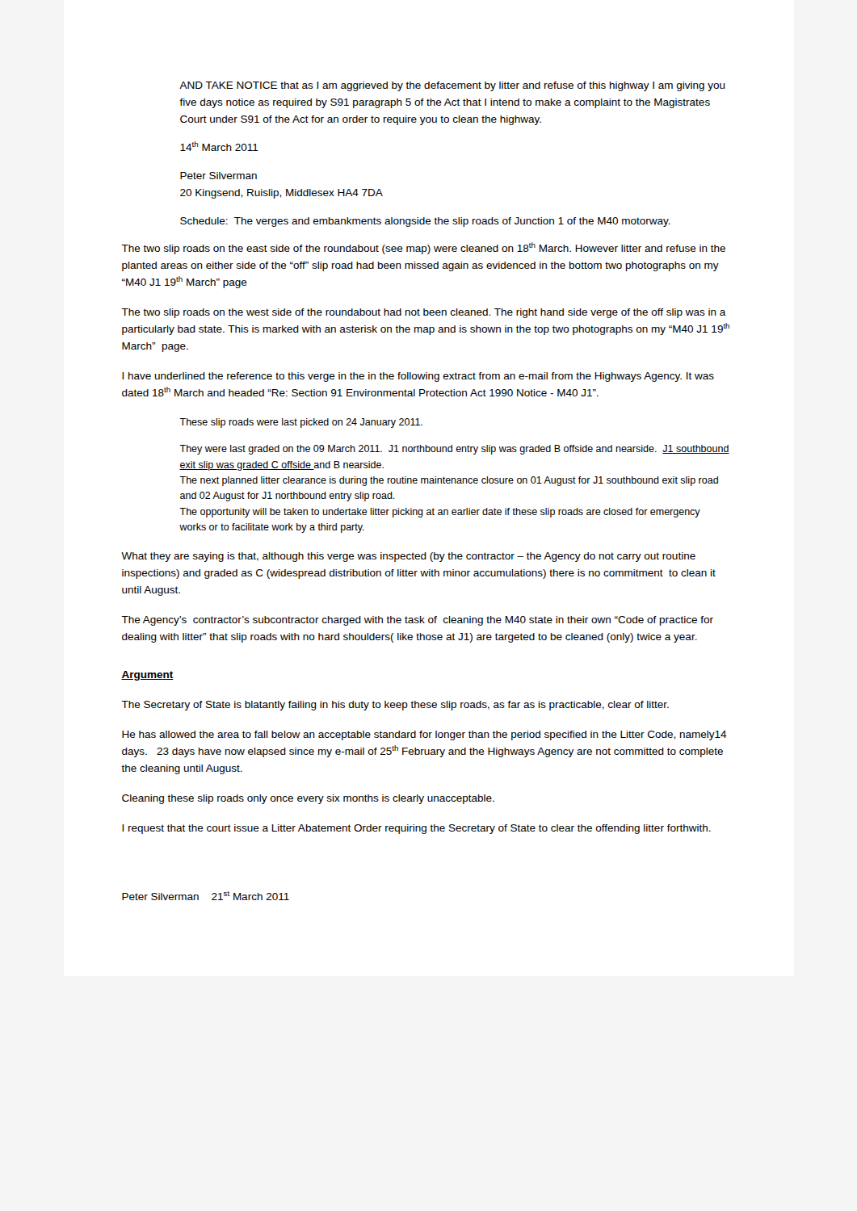AND TAKE NOTICE that as I am aggrieved by the defacement by litter and refuse of this highway I am giving you five days notice as required by S91 paragraph 5 of the Act that I intend to make a complaint to the Magistrates Court under S91 of the Act for an order to require you to clean the highway.
14th March 2011
Peter Silverman
20 Kingsend, Ruislip, Middlesex HA4 7DA
Schedule: The verges and embankments alongside the slip roads of Junction 1 of the M40 motorway.
The two slip roads on the east side of the roundabout (see map) were cleaned on 18th March. However litter and refuse in the planted areas on either side of the “off” slip road had been missed again as evidenced in the bottom two photographs on my “M40 J1 19th March” page
The two slip roads on the west side of the roundabout had not been cleaned. The right hand side verge of the off slip was in a particularly bad state. This is marked with an asterisk on the map and is shown in the top two photographs on my “M40 J1 19th March” page.
I have underlined the reference to this verge in the in the following extract from an e-mail from the Highways Agency. It was dated 18th March and headed “Re: Section 91 Environmental Protection Act 1990 Notice - M40 J1”.
These slip roads were last picked on 24 January 2011.
They were last graded on the 09 March 2011. J1 northbound entry slip was graded B offside and nearside. J1 southbound exit slip was graded C offside and B nearside.
The next planned litter clearance is during the routine maintenance closure on 01 August for J1 southbound exit slip road and 02 August for J1 northbound entry slip road.
The opportunity will be taken to undertake litter picking at an earlier date if these slip roads are closed for emergency works or to facilitate work by a third party.
What they are saying is that, although this verge was inspected (by the contractor – the Agency do not carry out routine inspections) and graded as C (widespread distribution of litter with minor accumulations) there is no commitment to clean it until August.
The Agency’s contractor’s subcontractor charged with the task of cleaning the M40 state in their own “Code of practice for dealing with litter” that slip roads with no hard shoulders( like those at J1) are targeted to be cleaned (only) twice a year.
Argument
The Secretary of State is blatantly failing in his duty to keep these slip roads, as far as is practicable, clear of litter.
He has allowed the area to fall below an acceptable standard for longer than the period specified in the Litter Code, namely14 days. 23 days have now elapsed since my e-mail of 25th February and the Highways Agency are not committed to complete the cleaning until August.
Cleaning these slip roads only once every six months is clearly unacceptable.
I request that the court issue a Litter Abatement Order requiring the Secretary of State to clear the offending litter forthwith.
Peter Silverman 21st March 2011